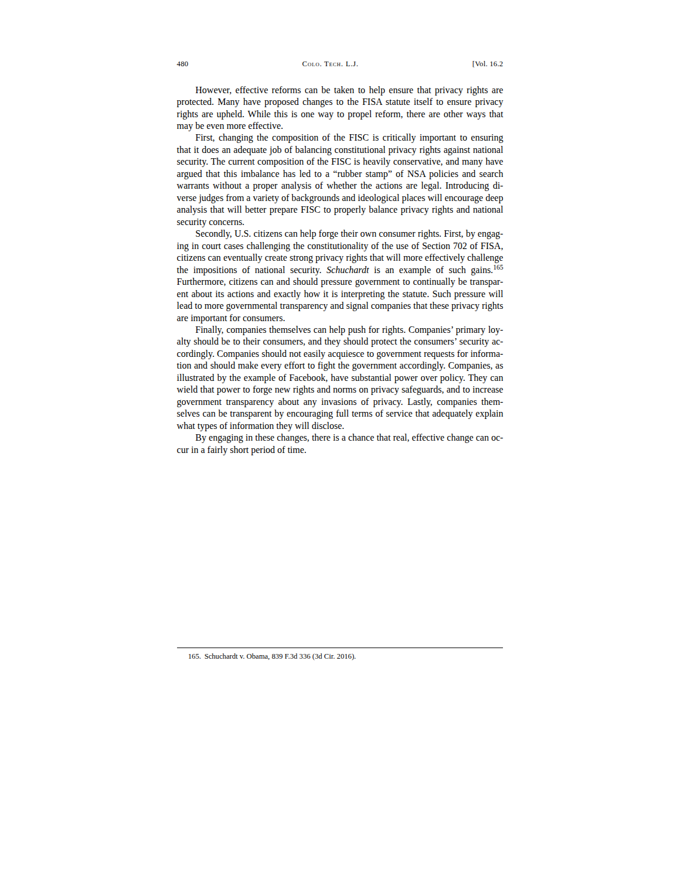480 Colo. Tech. L.J. [Vol. 16.2
However, effective reforms can be taken to help ensure that privacy rights are protected. Many have proposed changes to the FISA statute itself to ensure privacy rights are upheld. While this is one way to propel reform, there are other ways that may be even more effective.
First, changing the composition of the FISC is critically important to ensuring that it does an adequate job of balancing constitutional privacy rights against national security. The current composition of the FISC is heavily conservative, and many have argued that this imbalance has led to a “rubber stamp” of NSA policies and search warrants without a proper analysis of whether the actions are legal. Introducing diverse judges from a variety of backgrounds and ideological places will encourage deep analysis that will better prepare FISC to properly balance privacy rights and national security concerns.
Secondly, U.S. citizens can help forge their own consumer rights. First, by engaging in court cases challenging the constitutionality of the use of Section 702 of FISA, citizens can eventually create strong privacy rights that will more effectively challenge the impositions of national security. Schuchardt is an example of such gains.165 Furthermore, citizens can and should pressure government to continually be transparent about its actions and exactly how it is interpreting the statute. Such pressure will lead to more governmental transparency and signal companies that these privacy rights are important for consumers.
Finally, companies themselves can help push for rights. Companies’ primary loyalty should be to their consumers, and they should protect the consumers’ security accordingly. Companies should not easily acquiesce to government requests for information and should make every effort to fight the government accordingly. Companies, as illustrated by the example of Facebook, have substantial power over policy. They can wield that power to forge new rights and norms on privacy safeguards, and to increase government transparency about any invasions of privacy. Lastly, companies themselves can be transparent by encouraging full terms of service that adequately explain what types of information they will disclose.
By engaging in these changes, there is a chance that real, effective change can occur in a fairly short period of time.
165. Schuchardt v. Obama, 839 F.3d 336 (3d Cir. 2016).